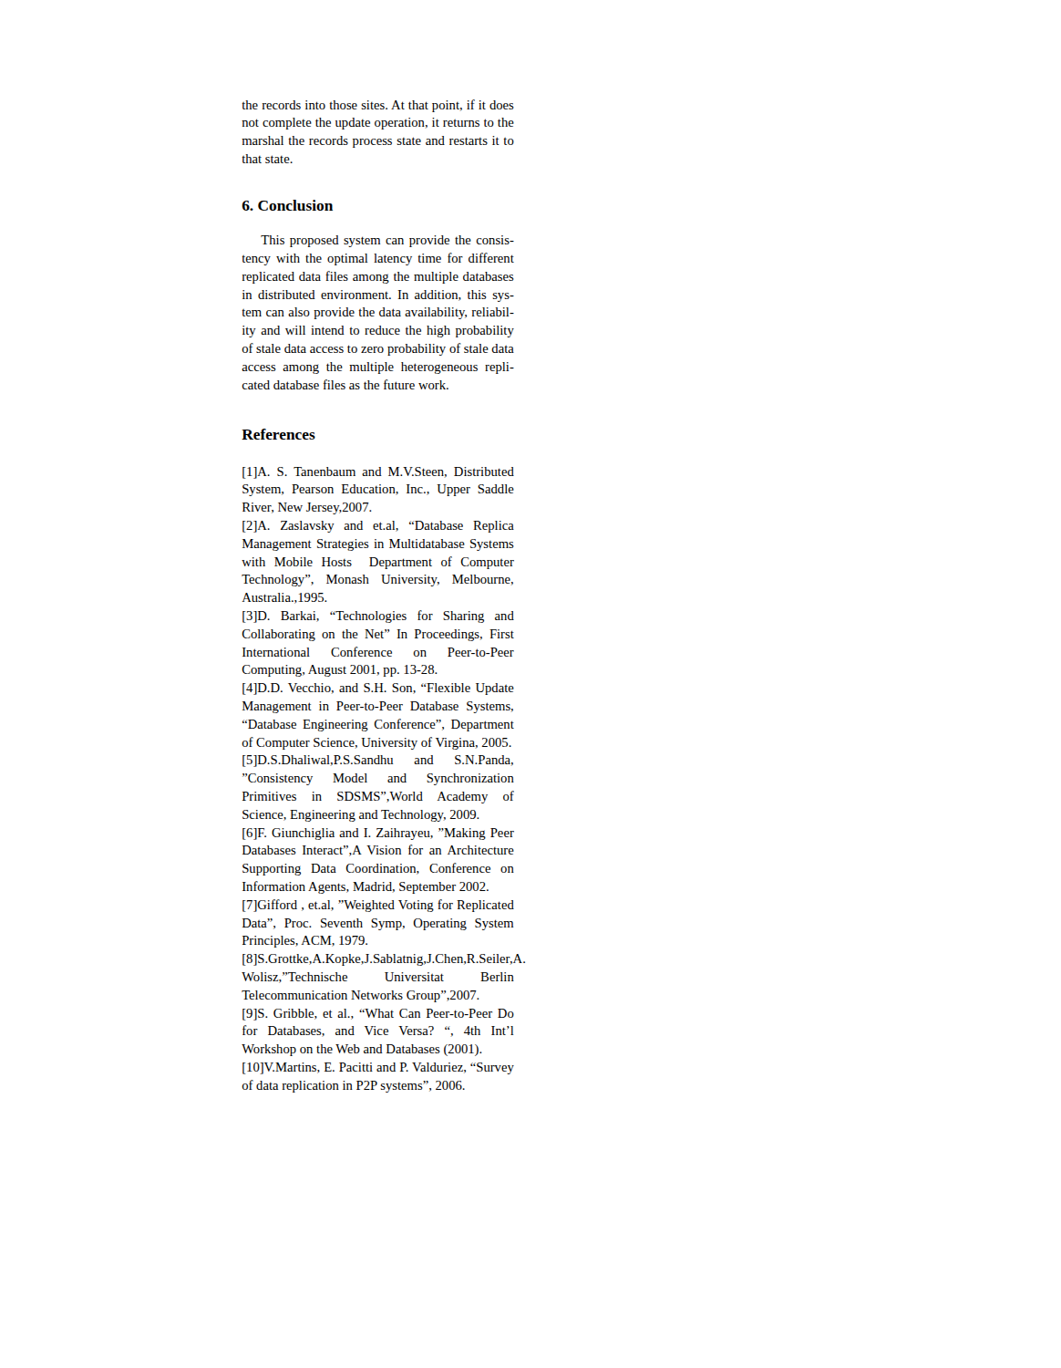the records into those sites. At that point, if it does not complete the update operation, it returns to the marshal the records process state and restarts it to that state.
6. Conclusion
This proposed system can provide the consistency with the optimal latency time for different replicated data files among the multiple databases in distributed environment. In addition, this system can also provide the data availability, reliability and will intend to reduce the high probability of stale data access to zero probability of stale data access among the multiple heterogeneous replicated database files as the future work.
References
[1]A. S. Tanenbaum and M.V.Steen, Distributed System, Pearson Education, Inc., Upper Saddle River, New Jersey,2007.
[2]A. Zaslavsky and et.al, “Database Replica Management Strategies in Multidatabase Systems with Mobile Hosts Department of Computer Technology”, Monash University, Melbourne, Australia.,1995.
[3]D. Barkai, “Technologies for Sharing and Collaborating on the Net” In Proceedings, First International Conference on Peer-to-Peer Computing, August 2001, pp. 13-28.
[4]D.D. Vecchio, and S.H. Son, “Flexible Update Management in Peer-to-Peer Database Systems, “Database Engineering Conference”, Department of Computer Science, University of Virgina, 2005.
[5]D.S.Dhaliwal,P.S.Sandhu and S.N.Panda, ”Consistency Model and Synchronization Primitives in SDSMS”,World Academy of Science, Engineering and Technology, 2009.
[6]F. Giunchiglia and I. Zaihrayeu, ”Making Peer Databases Interact”,A Vision for an Architecture Supporting Data Coordination, Conference on Information Agents, Madrid, September 2002.
[7]Gifford , et.al, ”Weighted Voting for Replicated Data”, Proc. Seventh Symp, Operating System Principles, ACM, 1979.
[8]S.Grottke,A.Kopke,J.Sablatnig,J.Chen,R.Seiler,A. Wolisz,”Technische Universitat Berlin Telecommunication Networks Group”,2007.
[9]S. Gribble, et al., “What Can Peer-to-Peer Do for Databases, and Vice Versa? “, 4th Int’l Workshop on the Web and Databases (2001).
[10]V.Martins, E. Pacitti and P. Valduriez, “Survey of data replication in P2P systems”, 2006.